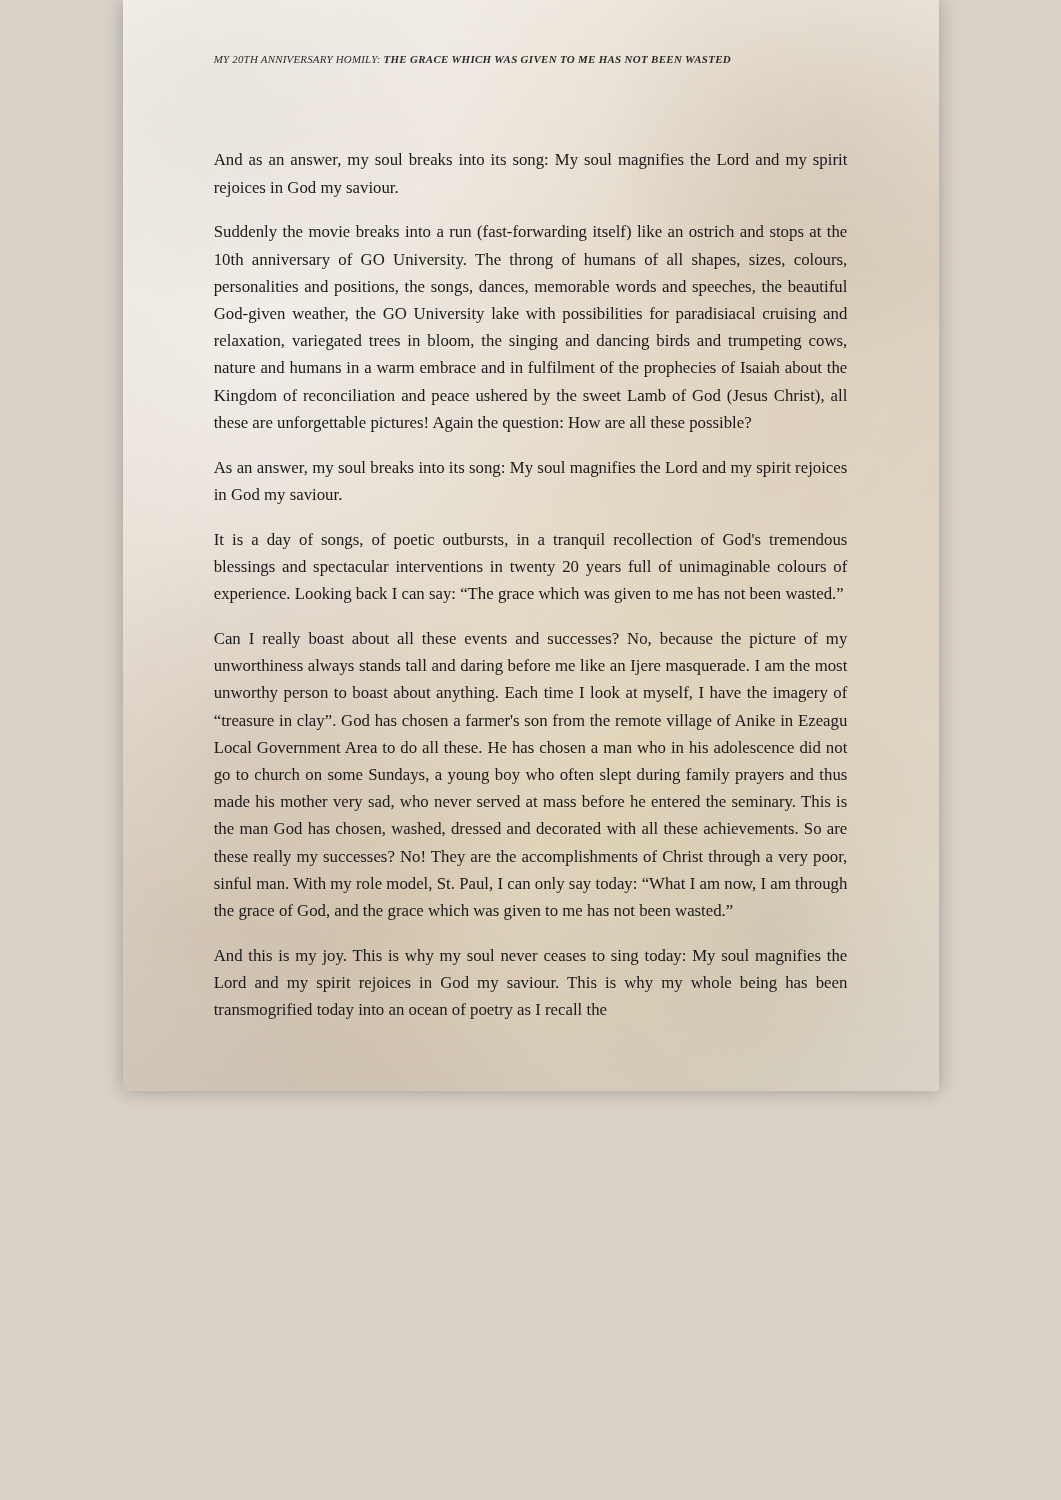MY 20TH ANNIVERSARY HOMILY: THE GRACE WHICH WAS GIVEN TO ME HAS NOT BEEN WASTED
And as an answer, my soul breaks into its song: My soul magnifies the Lord and my spirit rejoices in God my saviour.
Suddenly the movie breaks into a run (fast-forwarding itself) like an ostrich and stops at the 10th anniversary of GO University. The throng of humans of all shapes, sizes, colours, personalities and positions, the songs, dances, memorable words and speeches, the beautiful God-given weather, the GO University lake with possibilities for paradisiacal cruising and relaxation, variegated trees in bloom, the singing and dancing birds and trumpeting cows, nature and humans in a warm embrace and in fulfilment of the prophecies of Isaiah about the Kingdom of reconciliation and peace ushered by the sweet Lamb of God (Jesus Christ), all these are unforgettable pictures! Again the question: How are all these possible?
As an answer, my soul breaks into its song: My soul magnifies the Lord and my spirit rejoices in God my saviour.
It is a day of songs, of poetic outbursts, in a tranquil recollection of God's tremendous blessings and spectacular interventions in twenty 20 years full of unimaginable colours of experience. Looking back I can say: “The grace which was given to me has not been wasted.”
Can I really boast about all these events and successes? No, because the picture of my unworthiness always stands tall and daring before me like an Ijere masquerade. I am the most unworthy person to boast about anything. Each time I look at myself, I have the imagery of “treasure in clay”. God has chosen a farmer's son from the remote village of Anike in Ezeagu Local Government Area to do all these. He has chosen a man who in his adolescence did not go to church on some Sundays, a young boy who often slept during family prayers and thus made his mother very sad, who never served at mass before he entered the seminary. This is the man God has chosen, washed, dressed and decorated with all these achievements. So are these really my successes? No! They are the accomplishments of Christ through a very poor, sinful man. With my role model, St. Paul, I can only say today: “What I am now, I am through the grace of God, and the grace which was given to me has not been wasted.”
And this is my joy. This is why my soul never ceases to sing today: My soul magnifies the Lord and my spirit rejoices in God my saviour. This is why my whole being has been transmogrified today into an ocean of poetry as I recall the